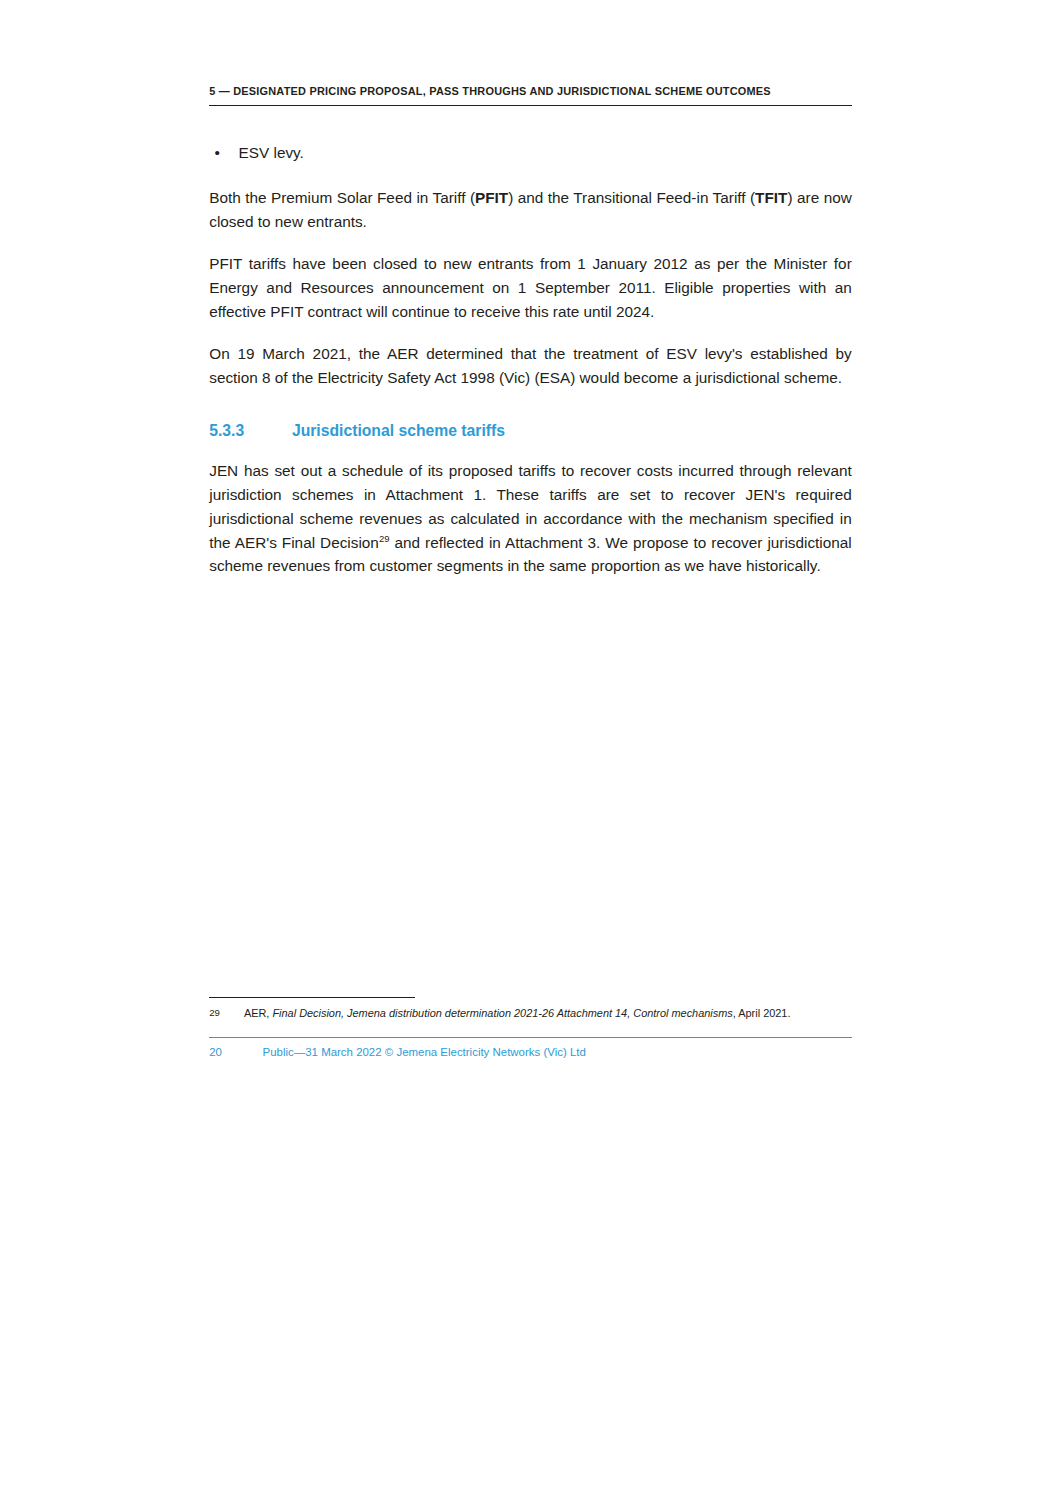5 — Designated pricing proposal, pass throughs and jurisdictional scheme outcomes
ESV levy.
Both the Premium Solar Feed in Tariff (PFIT) and the Transitional Feed-in Tariff (TFIT) are now closed to new entrants.
PFIT tariffs have been closed to new entrants from 1 January 2012 as per the Minister for Energy and Resources announcement on 1 September 2011. Eligible properties with an effective PFIT contract will continue to receive this rate until 2024.
On 19 March 2021, the AER determined that the treatment of ESV levy's established by section 8 of the Electricity Safety Act 1998 (Vic) (ESA) would become a jurisdictional scheme.
5.3.3 Jurisdictional scheme tariffs
JEN has set out a schedule of its proposed tariffs to recover costs incurred through relevant jurisdiction schemes in Attachment 1. These tariffs are set to recover JEN's required jurisdictional scheme revenues as calculated in accordance with the mechanism specified in the AER's Final Decision29 and reflected in Attachment 3. We propose to recover jurisdictional scheme revenues from customer segments in the same proportion as we have historically.
29 AER, Final Decision, Jemena distribution determination 2021-26 Attachment 14, Control mechanisms, April 2021.
20 Public—31 March 2022 © Jemena Electricity Networks (Vic) Ltd